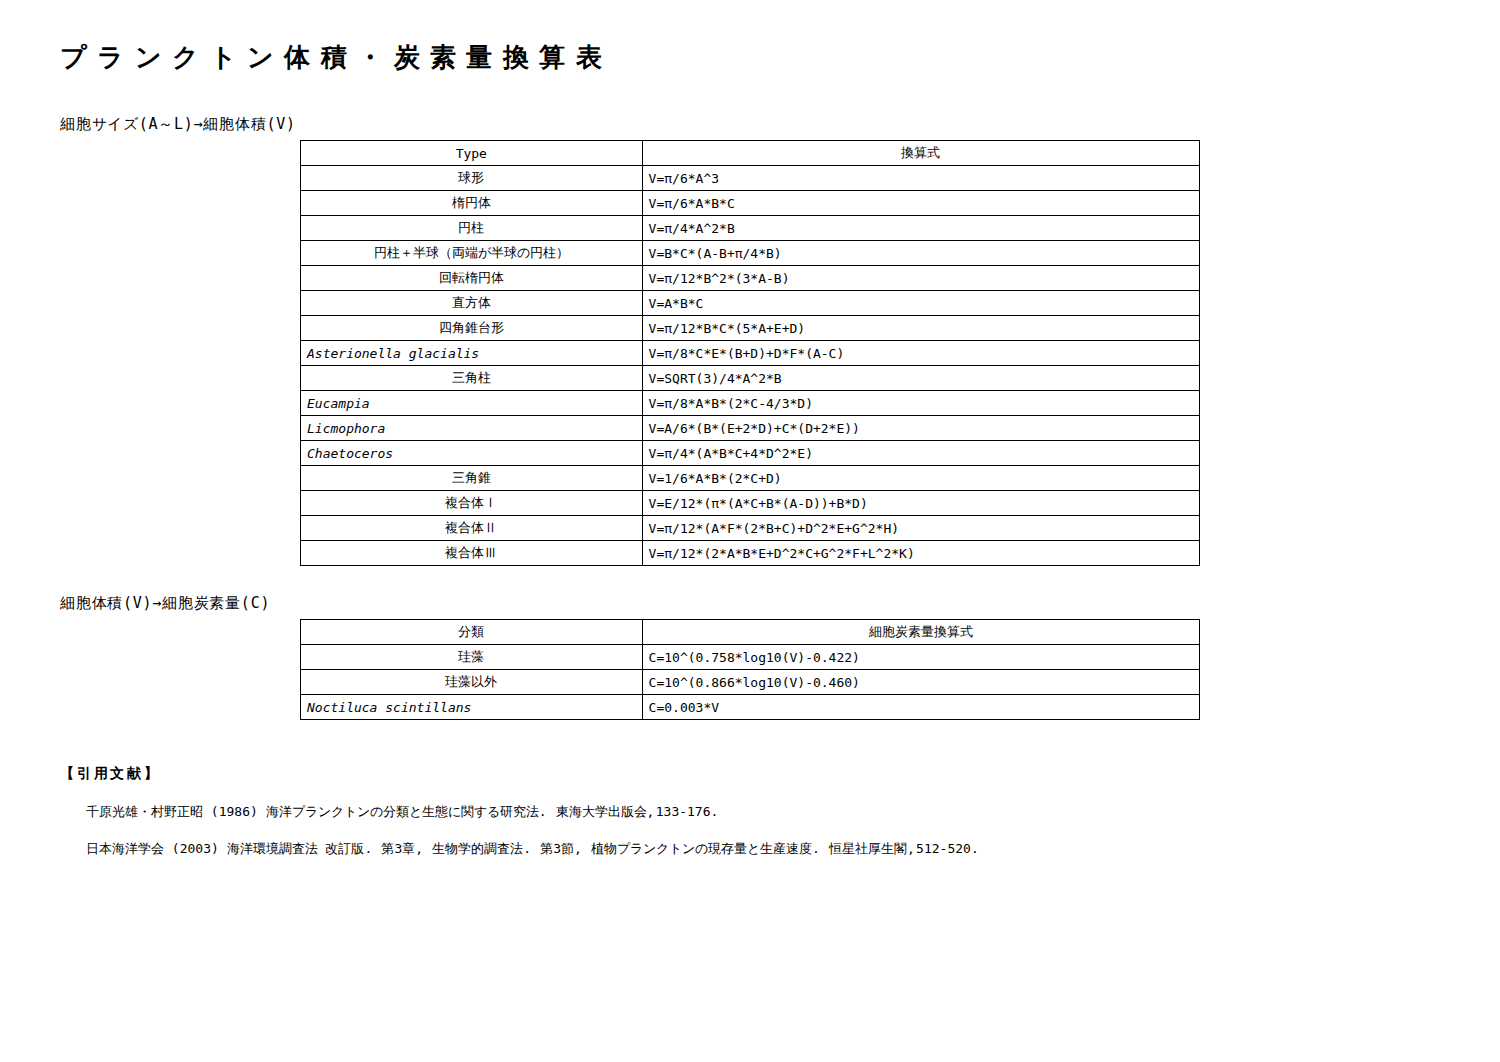プランクトン体積・炭素量換算表
細胞サイズ(A～L)→細胞体積(V)
| Type | 換算式 |
| --- | --- |
| 球形 | V=π/6*A^3 |
| 楕円体 | V=π/6*A*B*C |
| 円柱 | V=π/4*A^2*B |
| 円柱＋半球（両端が半球の円柱） | V=B*C*(A-B+π/4*B) |
| 回転楕円体 | V=π/12*B^2*(3*A-B) |
| 直方体 | V=A*B*C |
| 四角錐台形 | V=π/12*B*C*(5*A+E+D) |
| Asterionella glacialis | V=π/8*C*E*(B+D)+D*F*(A-C) |
| 三角柱 | V=SQRT(3)/4*A^2*B |
| Eucampia | V=π/8*A*B*(2*C-4/3*D) |
| Licmophora | V=A/6*(B*(E+2*D)+C*(D+2*E)) |
| Chaetoceros | V=π/4*(A*B*C+4*D^2*E) |
| 三角錐 | V=1/6*A*B*(2*C+D) |
| 複合体Ⅰ | V=E/12*(π*(A*C+B*(A-D))+B*D) |
| 複合体Ⅱ | V=π/12*(A*F*(2*B+C)+D^2*E+G^2*H) |
| 複合体Ⅲ | V=π/12*(2*A*B*E+D^2*C+G^2*F+L^2*K) |
細胞体積(V)→細胞炭素量(C)
| 分類 | 細胞炭素量換算式 |
| --- | --- |
| 珪藻 | C=10^(0.758*log10(V)-0.422) |
| 珪藻以外 | C=10^(0.866*log10(V)-0.460) |
| Noctiluca scintillans | C=0.003*V |
【引用文献】
千原光雄・村野正昭 (1986) 海洋プランクトンの分類と生態に関する研究法. 東海大学出版会, 133-176.
日本海洋学会 (2003) 海洋環境調査法 改訂版. 第3章, 生物学的調査法. 第3節, 植物プランクトンの現存量と生産速度. 恒星社厚生閣, 512-520.